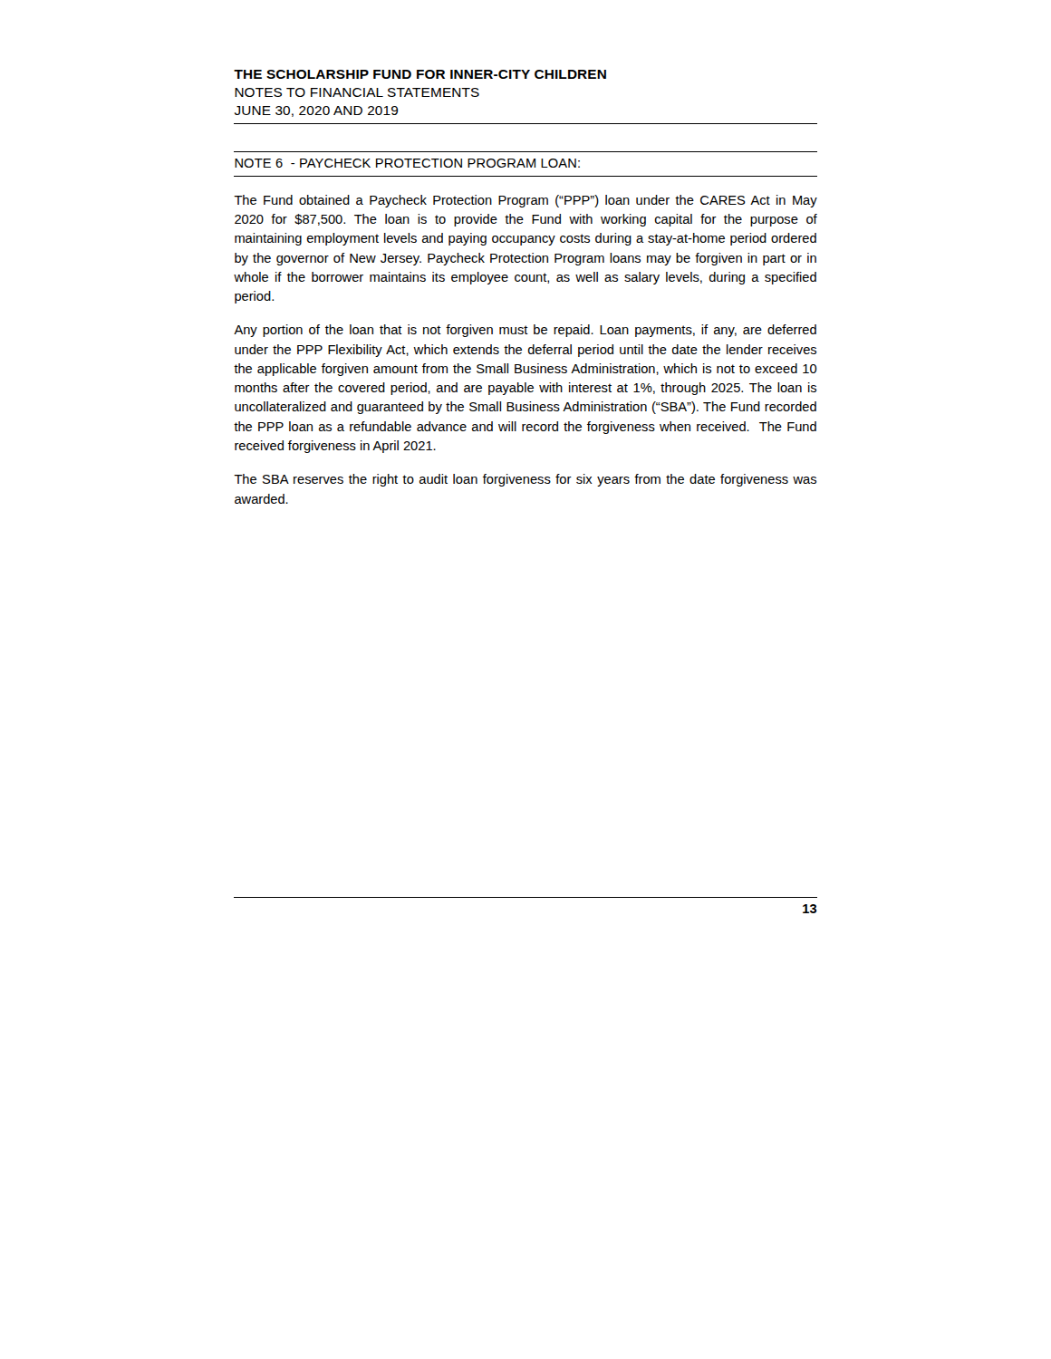THE SCHOLARSHIP FUND FOR INNER-CITY CHILDREN
NOTES TO FINANCIAL STATEMENTS
JUNE 30, 2020 AND 2019
NOTE 6 - PAYCHECK PROTECTION PROGRAM LOAN:
The Fund obtained a Paycheck Protection Program (“PPP”) loan under the CARES Act in May 2020 for $87,500. The loan is to provide the Fund with working capital for the purpose of maintaining employment levels and paying occupancy costs during a stay-at-home period ordered by the governor of New Jersey. Paycheck Protection Program loans may be forgiven in part or in whole if the borrower maintains its employee count, as well as salary levels, during a specified period.
Any portion of the loan that is not forgiven must be repaid. Loan payments, if any, are deferred under the PPP Flexibility Act, which extends the deferral period until the date the lender receives the applicable forgiven amount from the Small Business Administration, which is not to exceed 10 months after the covered period, and are payable with interest at 1%, through 2025. The loan is uncollateralized and guaranteed by the Small Business Administration (“SBA”). The Fund recorded the PPP loan as a refundable advance and will record the forgiveness when received. The Fund received forgiveness in April 2021.
The SBA reserves the right to audit loan forgiveness for six years from the date forgiveness was awarded.
13